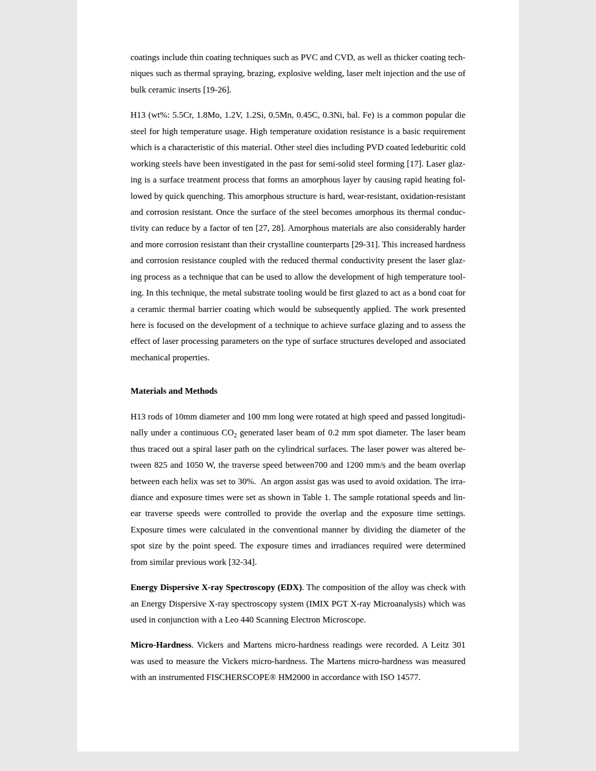coatings include thin coating techniques such as PVC and CVD, as well as thicker coating techniques such as thermal spraying, brazing, explosive welding, laser melt injection and the use of bulk ceramic inserts [19-26].
H13 (wt%: 5.5Cr, 1.8Mo, 1.2V, 1.2Si, 0.5Mn, 0.45C, 0.3Ni, bal. Fe) is a common popular die steel for high temperature usage. High temperature oxidation resistance is a basic requirement which is a characteristic of this material. Other steel dies including PVD coated ledeburitic cold working steels have been investigated in the past for semi-solid steel forming [17]. Laser glazing is a surface treatment process that forms an amorphous layer by causing rapid heating followed by quick quenching. This amorphous structure is hard, wear-resistant, oxidation-resistant and corrosion resistant. Once the surface of the steel becomes amorphous its thermal conductivity can reduce by a factor of ten [27, 28]. Amorphous materials are also considerably harder and more corrosion resistant than their crystalline counterparts [29-31]. This increased hardness and corrosion resistance coupled with the reduced thermal conductivity present the laser glazing process as a technique that can be used to allow the development of high temperature tooling. In this technique, the metal substrate tooling would be first glazed to act as a bond coat for a ceramic thermal barrier coating which would be subsequently applied. The work presented here is focused on the development of a technique to achieve surface glazing and to assess the effect of laser processing parameters on the type of surface structures developed and associated mechanical properties.
Materials and Methods
H13 rods of 10mm diameter and 100 mm long were rotated at high speed and passed longitudinally under a continuous CO2 generated laser beam of 0.2 mm spot diameter. The laser beam thus traced out a spiral laser path on the cylindrical surfaces. The laser power was altered between 825 and 1050 W, the traverse speed between700 and 1200 mm/s and the beam overlap between each helix was set to 30%. An argon assist gas was used to avoid oxidation. The irradiance and exposure times were set as shown in Table 1. The sample rotational speeds and linear traverse speeds were controlled to provide the overlap and the exposure time settings. Exposure times were calculated in the conventional manner by dividing the diameter of the spot size by the point speed. The exposure times and irradiances required were determined from similar previous work [32-34].
Energy Dispersive X-ray Spectroscopy (EDX). The composition of the alloy was check with an Energy Dispersive X-ray spectroscopy system (IMIX PGT X-ray Microanalysis) which was used in conjunction with a Leo 440 Scanning Electron Microscope.
Micro-Hardness. Vickers and Martens micro-hardness readings were recorded. A Leitz 301 was used to measure the Vickers micro-hardness. The Martens micro-hardness was measured with an instrumented FISCHERSCOPE® HM2000 in accordance with ISO 14577.